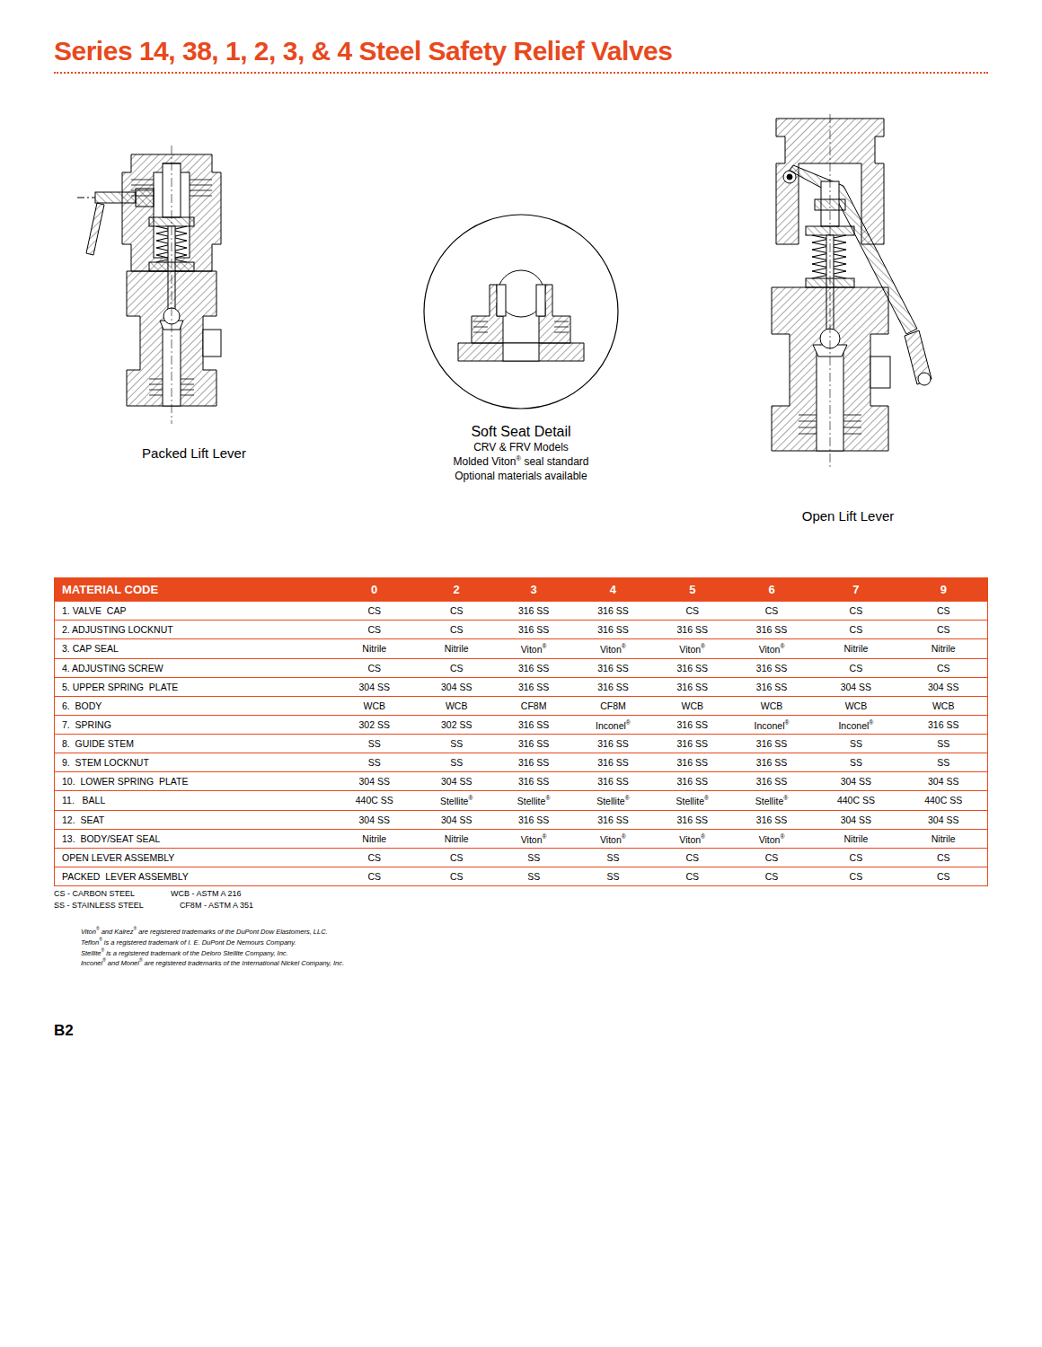Series 14, 38, 1, 2, 3, & 4 Steel Safety Relief Valves
Packed Lift Lever
Soft Seat Detail
CRV & FRV Models
Molded Viton® seal standard
Optional materials available
Open Lift Lever
| MATERIAL CODE | 0 | 2 | 3 | 4 | 5 | 6 | 7 | 9 |
| --- | --- | --- | --- | --- | --- | --- | --- | --- |
| 1. VALVE CAP | CS | CS | 316 SS | 316 SS | CS | CS | CS | CS |
| 2. ADJUSTING LOCKNUT | CS | CS | 316 SS | 316 SS | 316 SS | 316 SS | CS | CS |
| 3. CAP SEAL | Nitrile | Nitrile | Viton ® | Viton ® | Viton ® | Viton ® | Nitrile | Nitrile |
| 4. ADJUSTING SCREW | CS | CS | 316 SS | 316 SS | 316 SS | 316 SS | CS | CS |
| 5. UPPER SPRING PLATE | 304 SS | 304 SS | 316 SS | 316 SS | 316 SS | 316 SS | 304 SS | 304 SS |
| 6. BODY | WCB | WCB | CF8M | CF8M | WCB | WCB | WCB | WCB |
| 7. SPRING | 302 SS | 302 SS | 316 SS | Inconel ® | 316 SS | Inconel ® | Inconel ® | 316 SS |
| 8. GUIDE STEM | SS | SS | 316 SS | 316 SS | 316 SS | 316 SS | SS | SS |
| 9. STEM LOCKNUT | SS | SS | 316 SS | 316 SS | 316 SS | 316 SS | SS | SS |
| 10. LOWER SPRING PLATE | 304 SS | 304 SS | 316 SS | 316 SS | 316 SS | 316 SS | 304 SS | 304 SS |
| 11. BALL | 440C SS | Stellite ® | Stellite ® | Stellite ® | Stellite ® | Stellite ® | 440C SS | 440C SS |
| 12. SEAT | 304 SS | 304 SS | 316 SS | 316 SS | 316 SS | 316 SS | 304 SS | 304 SS |
| 13. BODY/SEAT SEAL | Nitrile | Nitrile | Viton ® | Viton ® | Viton ® | Viton ® | Nitrile | Nitrile |
| OPEN LEVER ASSEMBLY | CS | CS | SS | SS | CS | CS | CS | CS |
| PACKED LEVER ASSEMBLY | CS | CS | SS | SS | CS | CS | CS | CS |
CS - CARBON STEELWCB - ASTM A 216
SS - STAINLESS STEELCF8M - ASTM A 351
Viton® and Kalrez® are registered trademarks of the DuPont Dow Elastomers, LLC.
Teflon® is a registered trademark of I. E. DuPont De Nemours Company.
Stellite® is a registered trademark of the Deloro Stellite Company, Inc.
Inconel® and Monel® are registered trademarks of the International Nickel Company, Inc.
B2